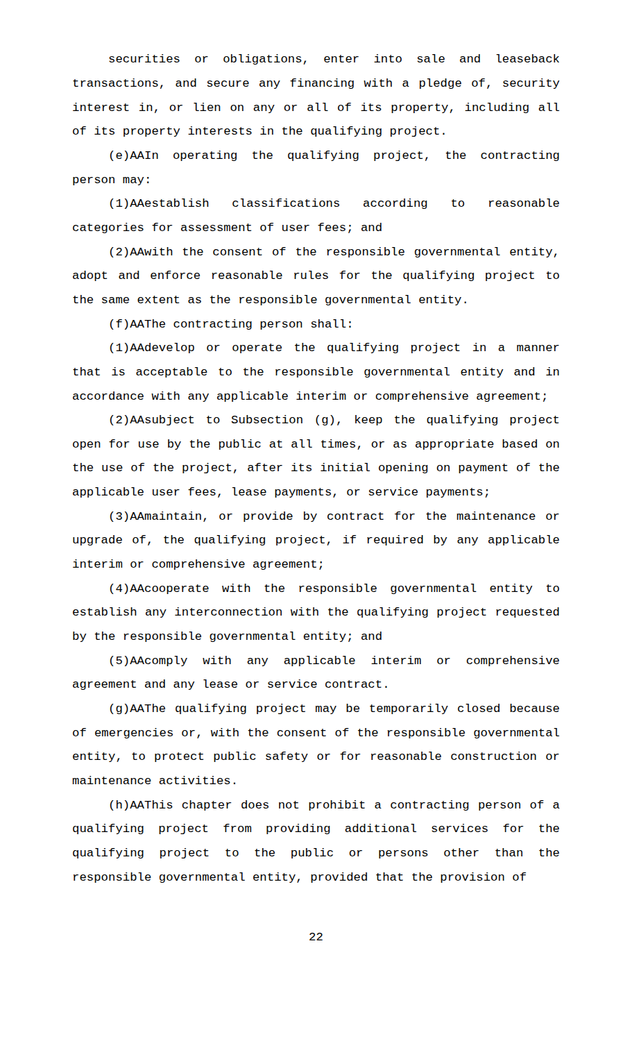securities or obligations, enter into sale and leaseback transactions, and secure any financing with a pledge of, security interest in, or lien on any or all of its property, including all of its property interests in the qualifying project.
(e)AAIn operating the qualifying project, the contracting person may:
(1)AAestablish classifications according to reasonable categories for assessment of user fees; and
(2)AAwith the consent of the responsible governmental entity, adopt and enforce reasonable rules for the qualifying project to the same extent as the responsible governmental entity.
(f)AAThe contracting person shall:
(1)AAdevelop or operate the qualifying project in a manner that is acceptable to the responsible governmental entity and in accordance with any applicable interim or comprehensive agreement;
(2)AAsubject to Subsection (g), keep the qualifying project open for use by the public at all times, or as appropriate based on the use of the project, after its initial opening on payment of the applicable user fees, lease payments, or service payments;
(3)AAmaintain, or provide by contract for the maintenance or upgrade of, the qualifying project, if required by any applicable interim or comprehensive agreement;
(4)AAcooperate with the responsible governmental entity to establish any interconnection with the qualifying project requested by the responsible governmental entity; and
(5)AAcomply with any applicable interim or comprehensive agreement and any lease or service contract.
(g)AAThe qualifying project may be temporarily closed because of emergencies or, with the consent of the responsible governmental entity, to protect public safety or for reasonable construction or maintenance activities.
(h)AAThis chapter does not prohibit a contracting person of a qualifying project from providing additional services for the qualifying project to the public or persons other than the responsible governmental entity, provided that the provision of
22